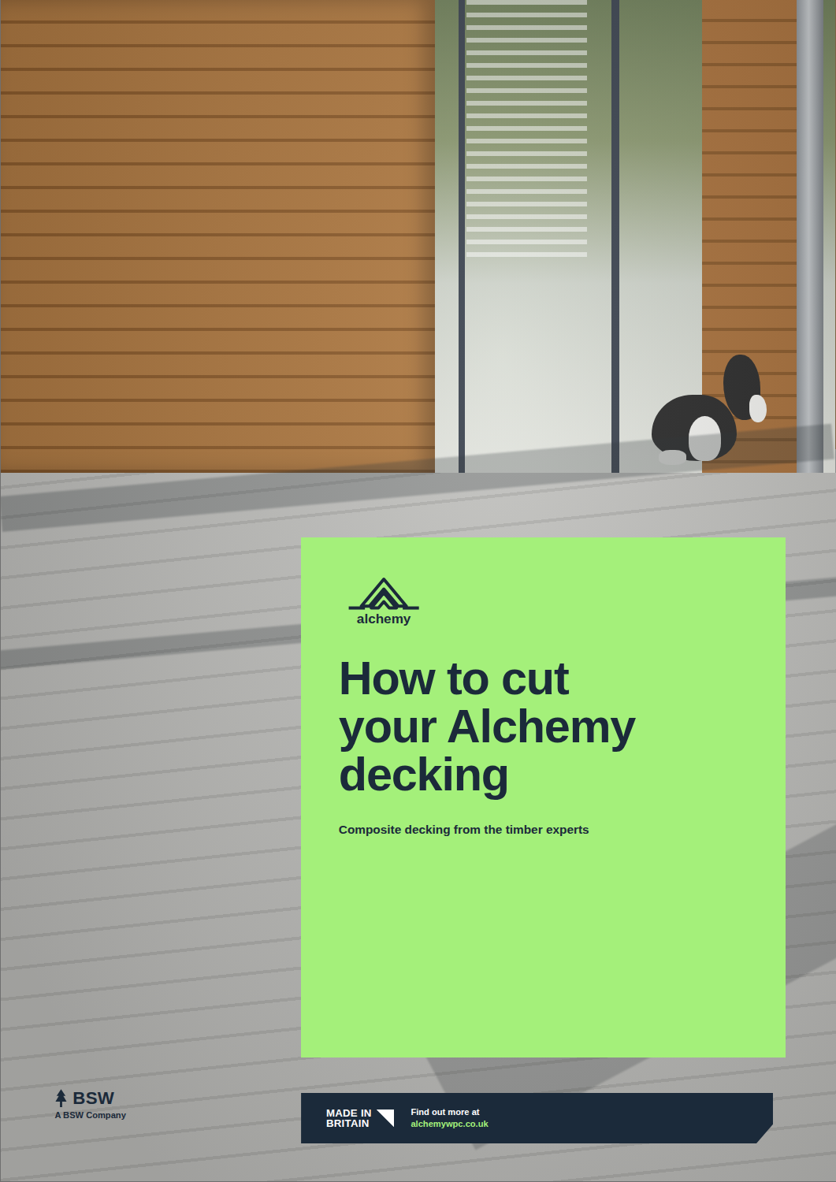alchemy
How to cut
your Alchemy
decking
Composite decking from the timber experts
MADE IN BRITAIN
Find out more at
alchemywpc.co.uk
BSW
A BSW Company